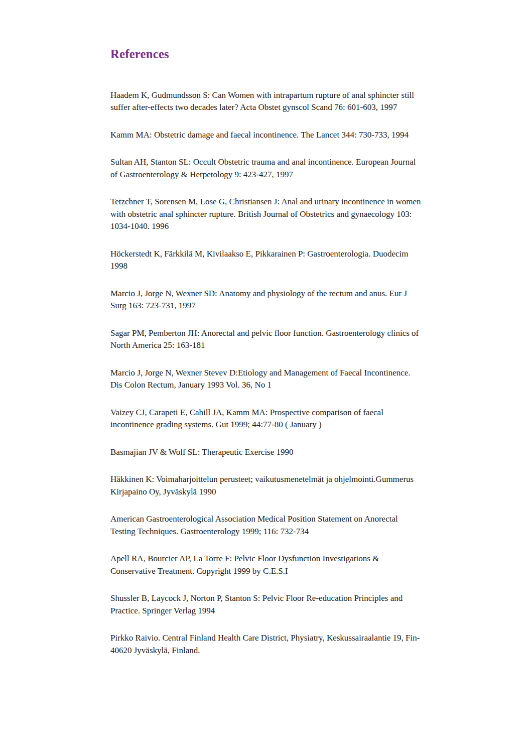References
Haadem K, Gudmundsson S: Can Women with intrapartum rupture of anal sphincter still suffer after-effects two decades later? Acta Obstet gynscol Scand 76: 601-603, 1997
Kamm MA: Obstetric damage and faecal incontinence. The Lancet 344: 730-733, 1994
Sultan AH, Stanton SL: Occult Obstetric trauma and anal incontinence. European Journal of Gastroenterology & Herpetology 9: 423-427, 1997
Tetzchner T, Sorensen M, Lose G, Christiansen J: Anal and urinary incontinence in women with obstetric anal sphincter rupture. British Journal of Obstetrics and gynaecology 103: 1034-1040. 1996
Höckerstedt K, Färkkilä M, Kivilaakso E, Pikkarainen P: Gastroenterologia. Duodecim 1998
Marcio J, Jorge N, Wexner SD: Anatomy and physiology of the rectum and anus. Eur J Surg 163: 723-731, 1997
Sagar PM, Pemberton JH: Anorectal and pelvic floor function. Gastroenterology clinics of North America 25: 163-181
Marcio J, Jorge N, Wexner Stevev D:Etiology and Management of Faecal Incontinence. Dis Colon Rectum, January 1993 Vol. 36, No 1
Vaizey CJ, Carapeti E, Cahill JA, Kamm MA: Prospective comparison of faecal incontinence grading systems. Gut 1999; 44:77-80 ( January )
Basmajian JV & Wolf SL: Therapeutic Exercise 1990
Häkkinen K: Voimaharjoittelun perusteet; vaikutusmenetelmät ja ohjelmointi.Gummerus Kirjapaino Oy, Jyväskylä 1990
American Gastroenterological Association Medical Position Statement on Anorectal Testing Techniques. Gastroenterology 1999; 116: 732-734
Apell RA, Bourcier AP, La Torre F: Pelvic Floor Dysfunction Investigations & Conservative Treatment. Copyright 1999 by C.E.S.I
Shussler B, Laycock J, Norton P, Stanton S: Pelvic Floor Re-education Principles and Practice. Springer Verlag 1994
Pirkko Raivio. Central Finland Health Care District, Physiatry, Keskussairaalantie 19, Fin-40620 Jyväskylä, Finland.